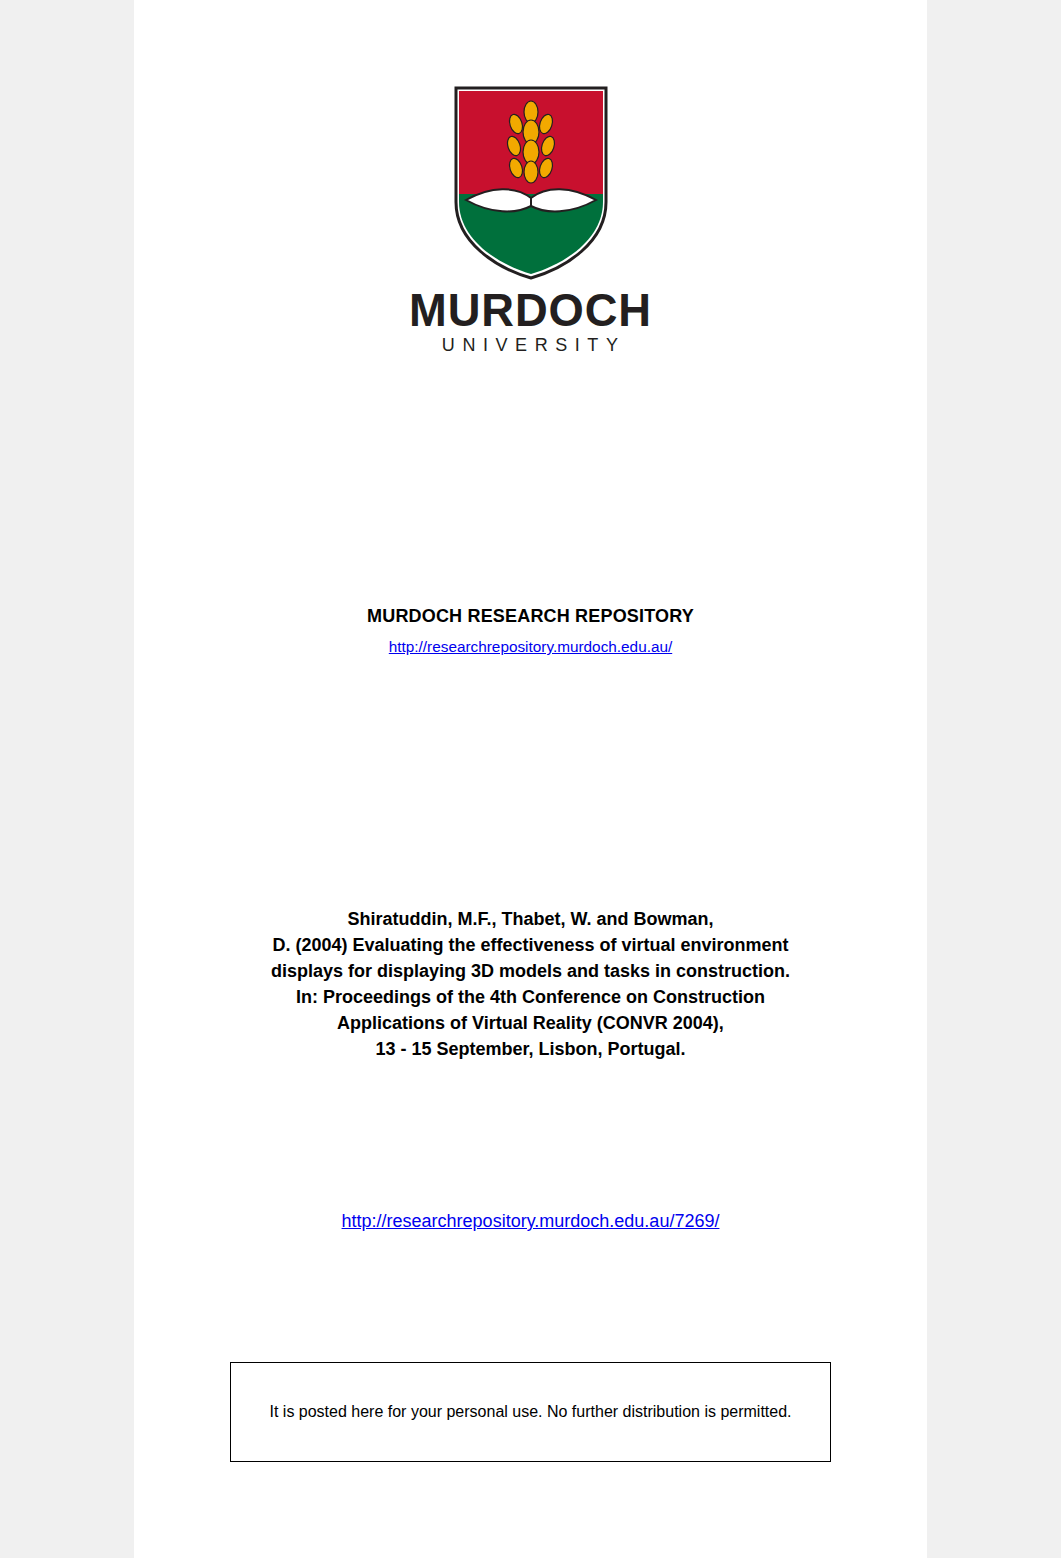MURDOCH
UNIVERSITY
MURDOCH RESEARCH REPOSITORY
http://researchrepository.murdoch.edu.au/
Shiratuddin, M.F., Thabet, W. and Bowman,
D. (2004) Evaluating the effectiveness of virtual environment
displays for displaying 3D models and tasks in construction.
In: Proceedings of the 4th Conference on Construction
Applications of Virtual Reality (CONVR 2004),
13 - 15 September, Lisbon, Portugal.
http://researchrepository.murdoch.edu.au/7269/
It is posted here for your personal use. No further distribution is permitted.